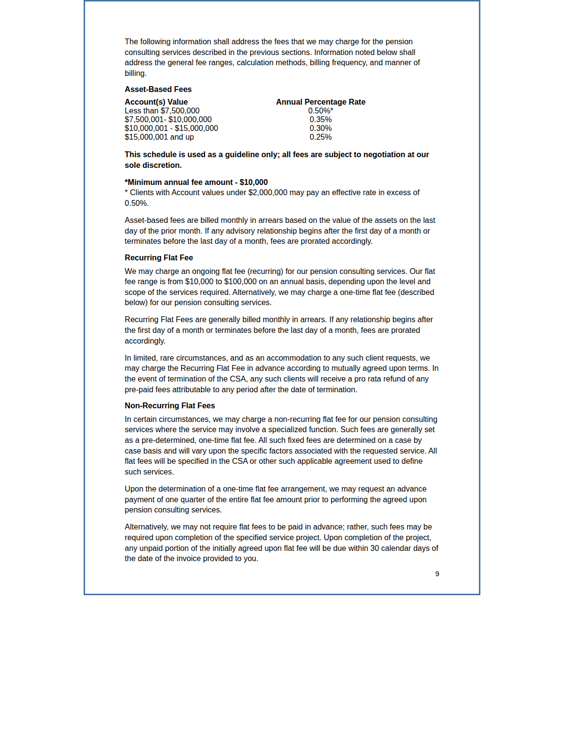The following information shall address the fees that we may charge for the pension consulting services described in the previous sections. Information noted below shall address the general fee ranges, calculation methods, billing frequency, and manner of billing.
Asset-Based Fees
| Account(s) Value | Annual Percentage Rate |
| --- | --- |
| Less than $7,500,000 | 0.50%* |
| $7,500,001- $10,000,000 | 0.35% |
| $10,000,001 - $15,000,000 | 0.30% |
| $15,000,001 and up | 0.25% |
This schedule is used as a guideline only; all fees are subject to negotiation at our sole discretion.
*Minimum annual fee amount - $10,000
* Clients with Account values under $2,000,000 may pay an effective rate in excess of 0.50%.
Asset-based fees are billed monthly in arrears based on the value of the assets on the last day of the prior month. If any advisory relationship begins after the first day of a month or terminates before the last day of a month, fees are prorated accordingly.
Recurring Flat Fee
We may charge an ongoing flat fee (recurring) for our pension consulting services. Our flat fee range is from $10,000 to $100,000 on an annual basis, depending upon the level and scope of the services required. Alternatively, we may charge a one-time flat fee (described below) for our pension consulting services.
Recurring Flat Fees are generally billed monthly in arrears. If any relationship begins after the first day of a month or terminates before the last day of a month, fees are prorated accordingly.
In limited, rare circumstances, and as an accommodation to any such client requests, we may charge the Recurring Flat Fee in advance according to mutually agreed upon terms. In the event of termination of the CSA, any such clients will receive a pro rata refund of any pre-paid fees attributable to any period after the date of termination.
Non-Recurring Flat Fees
In certain circumstances, we may charge a non-recurring flat fee for our pension consulting services where the service may involve a specialized function. Such fees are generally set as a pre-determined, one-time flat fee. All such fixed fees are determined on a case by case basis and will vary upon the specific factors associated with the requested service. All flat fees will be specified in the CSA or other such applicable agreement used to define such services.
Upon the determination of a one-time flat fee arrangement, we may request an advance payment of one quarter of the entire flat fee amount prior to performing the agreed upon pension consulting services.
Alternatively, we may not require flat fees to be paid in advance; rather, such fees may be required upon completion of the specified service project. Upon completion of the project, any unpaid portion of the initially agreed upon flat fee will be due within 30 calendar days of the date of the invoice provided to you.
9